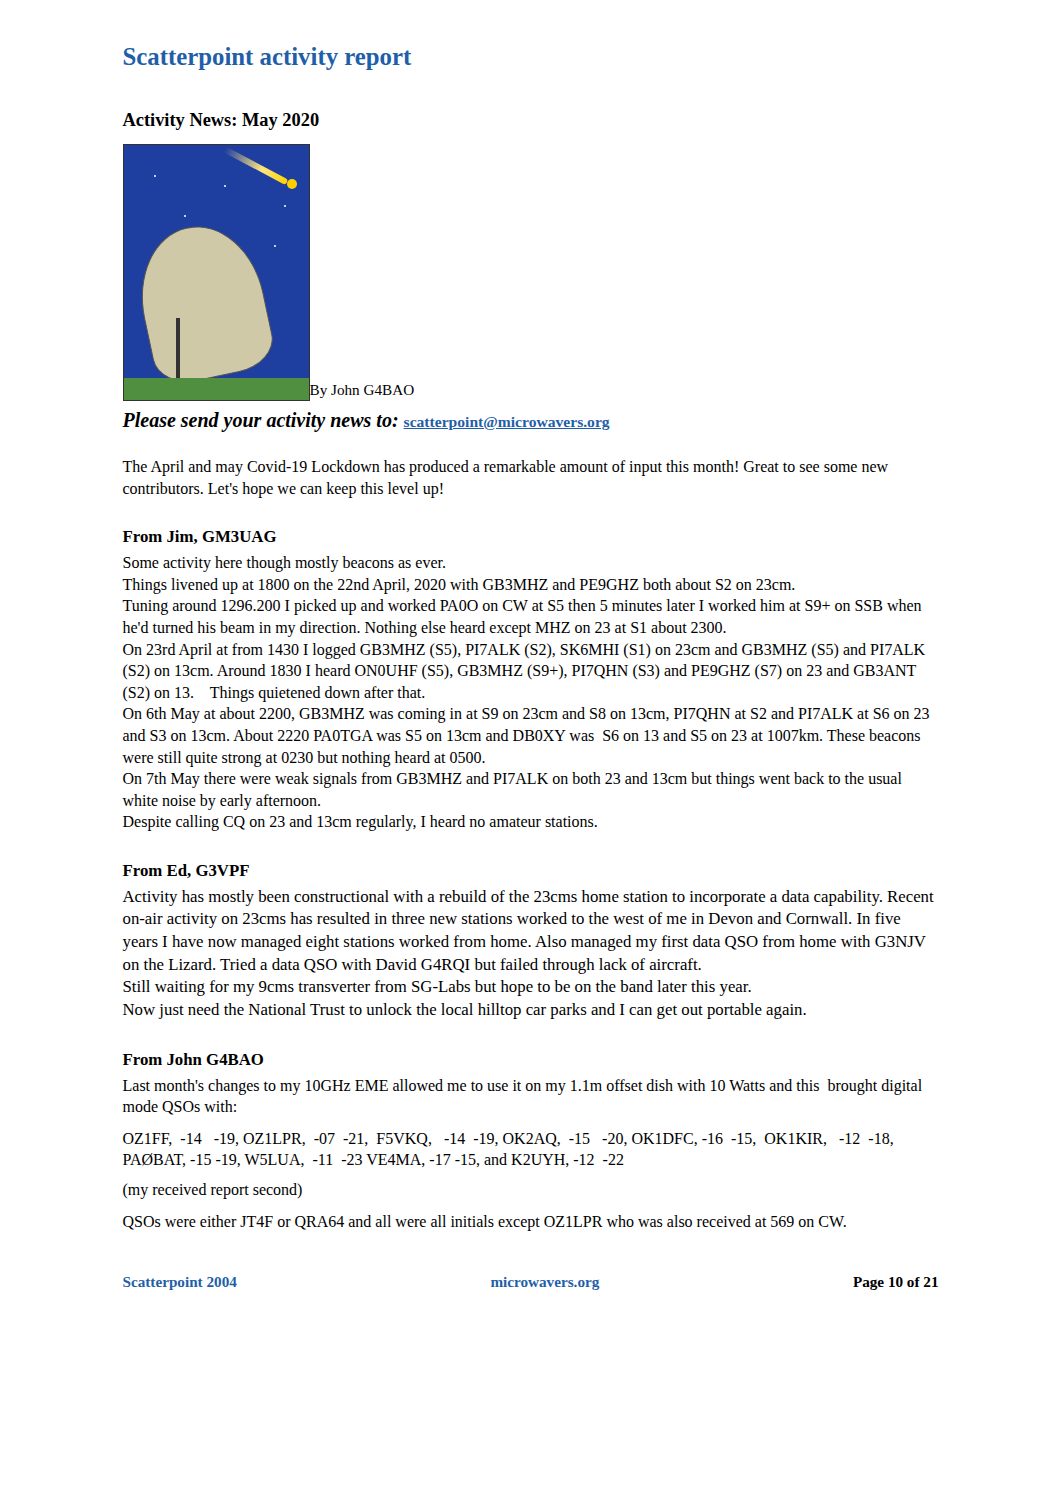Scatterpoint activity report
Activity News: May 2020
By John G4BAO
Please send your activity news to: scatterpoint@microwavers.org
The April and may Covid-19 Lockdown has produced a remarkable amount of input this month! Great to see some new contributors. Let's hope we can keep this level up!
From Jim, GM3UAG
Some activity here though mostly beacons as ever.
Things livened up at 1800 on the 22nd April, 2020 with GB3MHZ and PE9GHZ both about S2 on 23cm.
Tuning around 1296.200 I picked up and worked PA0O on CW at S5 then 5 minutes later I worked him at S9+ on SSB when he'd turned his beam in my direction. Nothing else heard except MHZ on 23 at S1 about 2300.
On 23rd April at from 1430 I logged GB3MHZ (S5), PI7ALK (S2), SK6MHI (S1) on 23cm and GB3MHZ (S5) and PI7ALK (S2) on 13cm. Around 1830 I heard ON0UHF (S5), GB3MHZ (S9+), PI7QHN (S3) and PE9GHZ (S7) on 23 and GB3ANT (S2) on 13. Things quietened down after that.
On 6th May at about 2200, GB3MHZ was coming in at S9 on 23cm and S8 on 13cm, PI7QHN at S2 and PI7ALK at S6 on 23 and S3 on 13cm. About 2220 PA0TGA was S5 on 13cm and DB0XY was S6 on 13 and S5 on 23 at 1007km. These beacons were still quite strong at 0230 but nothing heard at 0500.
On 7th May there were weak signals from GB3MHZ and PI7ALK on both 23 and 13cm but things went back to the usual white noise by early afternoon.
Despite calling CQ on 23 and 13cm regularly, I heard no amateur stations.
From Ed, G3VPF
Activity has mostly been constructional with a rebuild of the 23cms home station to incorporate a data capability. Recent on-air activity on 23cms has resulted in three new stations worked to the west of me in Devon and Cornwall. In five years I have now managed eight stations worked from home. Also managed my first data QSO from home with G3NJV on the Lizard. Tried a data QSO with David G4RQI but failed through lack of aircraft.
Still waiting for my 9cms transverter from SG-Labs but hope to be on the band later this year.
Now just need the National Trust to unlock the local hilltop car parks and I can get out portable again.
From John G4BAO
Last month's changes to my 10GHz EME allowed me to use it on my 1.1m offset dish with 10 Watts and this brought digital mode QSOs with:
OZ1FF, -14 -19, OZ1LPR, -07 -21, F5VKQ, -14 -19, OK2AQ, -15 -20, OK1DFC, -16 -15, OK1KIR, -12 -18, PAØBAT, -15 -19, W5LUA, -11 -23 VE4MA, -17 -15, and K2UYH, -12 -22
(my received report second)
QSOs were either JT4F or QRA64 and all were all initials except OZ1LPR who was also received at 569 on CW.
Scatterpoint 2004 microwavers.org Page 10 of 21